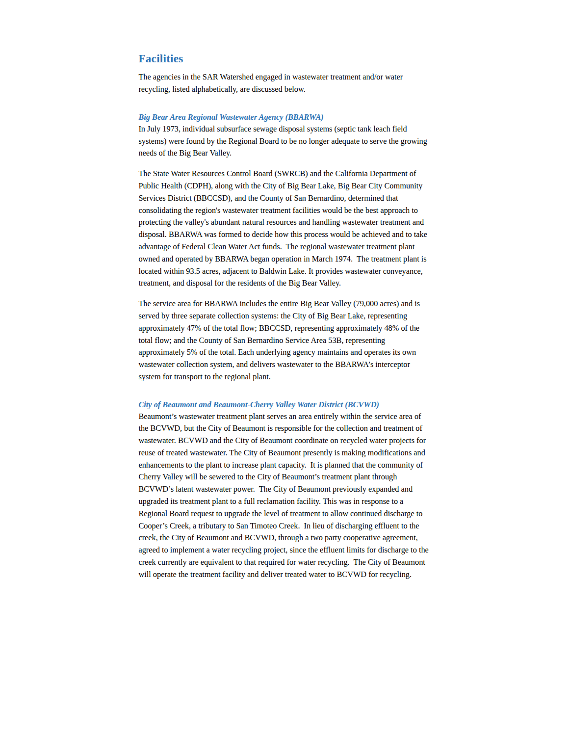Facilities
The agencies in the SAR Watershed engaged in wastewater treatment and/or water recycling, listed alphabetically, are discussed below.
Big Bear Area Regional Wastewater Agency (BBARWA)
In July 1973, individual subsurface sewage disposal systems (septic tank leach field systems) were found by the Regional Board to be no longer adequate to serve the growing needs of the Big Bear Valley.
The State Water Resources Control Board (SWRCB) and the California Department of Public Health (CDPH), along with the City of Big Bear Lake, Big Bear City Community Services District (BBCCSD), and the County of San Bernardino, determined that consolidating the region's wastewater treatment facilities would be the best approach to protecting the valley's abundant natural resources and handling wastewater treatment and disposal. BBARWA was formed to decide how this process would be achieved and to take advantage of Federal Clean Water Act funds. The regional wastewater treatment plant owned and operated by BBARWA began operation in March 1974. The treatment plant is located within 93.5 acres, adjacent to Baldwin Lake. It provides wastewater conveyance, treatment, and disposal for the residents of the Big Bear Valley.
The service area for BBARWA includes the entire Big Bear Valley (79,000 acres) and is served by three separate collection systems: the City of Big Bear Lake, representing approximately 47% of the total flow; BBCCSD, representing approximately 48% of the total flow; and the County of San Bernardino Service Area 53B, representing approximately 5% of the total. Each underlying agency maintains and operates its own wastewater collection system, and delivers wastewater to the BBARWA’s interceptor system for transport to the regional plant.
City of Beaumont and Beaumont-Cherry Valley Water District (BCVWD)
Beaumont’s wastewater treatment plant serves an area entirely within the service area of the BCVWD, but the City of Beaumont is responsible for the collection and treatment of wastewater. BCVWD and the City of Beaumont coordinate on recycled water projects for reuse of treated wastewater. The City of Beaumont presently is making modifications and enhancements to the plant to increase plant capacity. It is planned that the community of Cherry Valley will be sewered to the City of Beaumont’s treatment plant through BCVWD’s latent wastewater power. The City of Beaumont previously expanded and upgraded its treatment plant to a full reclamation facility. This was in response to a Regional Board request to upgrade the level of treatment to allow continued discharge to Cooper’s Creek, a tributary to San Timoteo Creek. In lieu of discharging effluent to the creek, the City of Beaumont and BCVWD, through a two party cooperative agreement, agreed to implement a water recycling project, since the effluent limits for discharge to the creek currently are equivalent to that required for water recycling. The City of Beaumont will operate the treatment facility and deliver treated water to BCVWD for recycling.